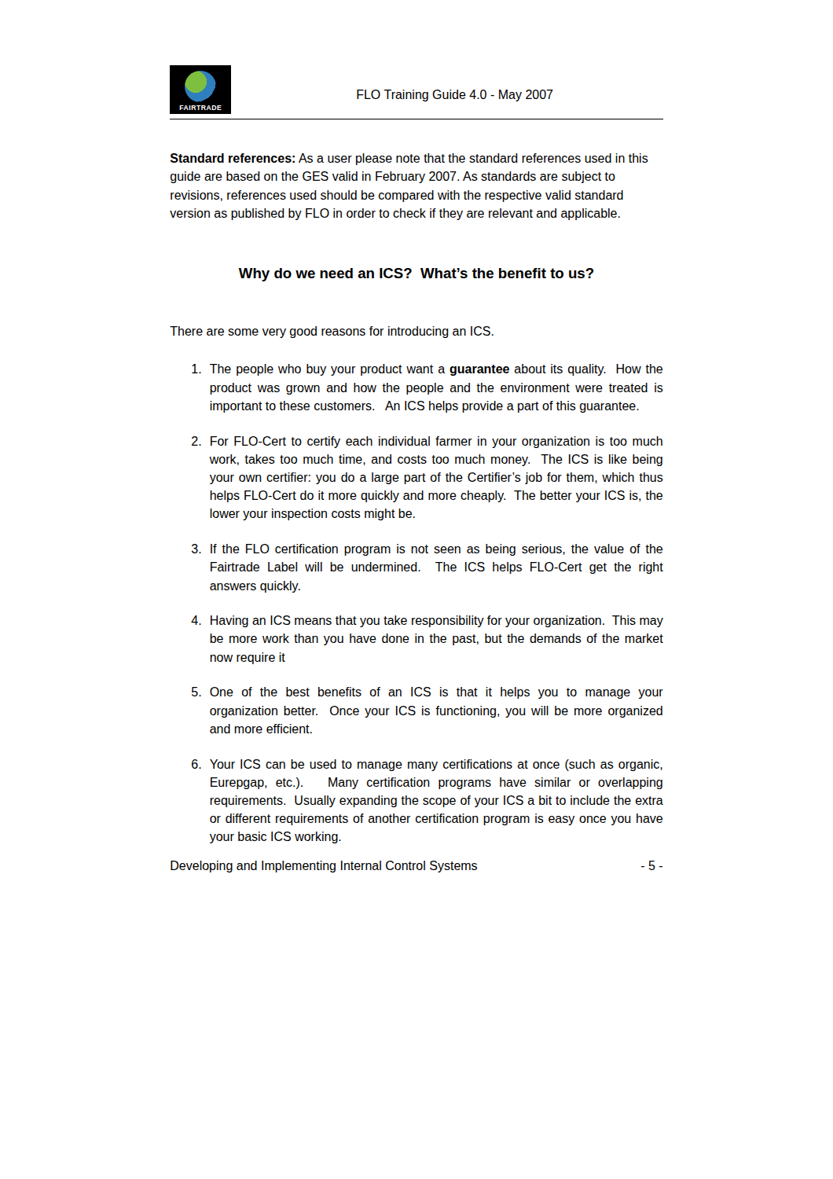FAIRTRADE
FLO Training Guide 4.0 - May 2007
Standard references: As a user please note that the standard references used in this guide are based on the GES valid in February 2007. As standards are subject to revisions, references used should be compared with the respective valid standard version as published by FLO in order to check if they are relevant and applicable.
Why do we need an ICS? What’s the benefit to us?
There are some very good reasons for introducing an ICS.
The people who buy your product want a guarantee about its quality. How the product was grown and how the people and the environment were treated is important to these customers. An ICS helps provide a part of this guarantee.
For FLO-Cert to certify each individual farmer in your organization is too much work, takes too much time, and costs too much money. The ICS is like being your own certifier: you do a large part of the Certifier’s job for them, which thus helps FLO-Cert do it more quickly and more cheaply. The better your ICS is, the lower your inspection costs might be.
If the FLO certification program is not seen as being serious, the value of the Fairtrade Label will be undermined. The ICS helps FLO-Cert get the right answers quickly.
Having an ICS means that you take responsibility for your organization. This may be more work than you have done in the past, but the demands of the market now require it
One of the best benefits of an ICS is that it helps you to manage your organization better. Once your ICS is functioning, you will be more organized and more efficient.
Your ICS can be used to manage many certifications at once (such as organic, Eurepgap, etc.). Many certification programs have similar or overlapping requirements. Usually expanding the scope of your ICS a bit to include the extra or different requirements of another certification program is easy once you have your basic ICS working.
Developing and Implementing Internal Control Systems - 5 -